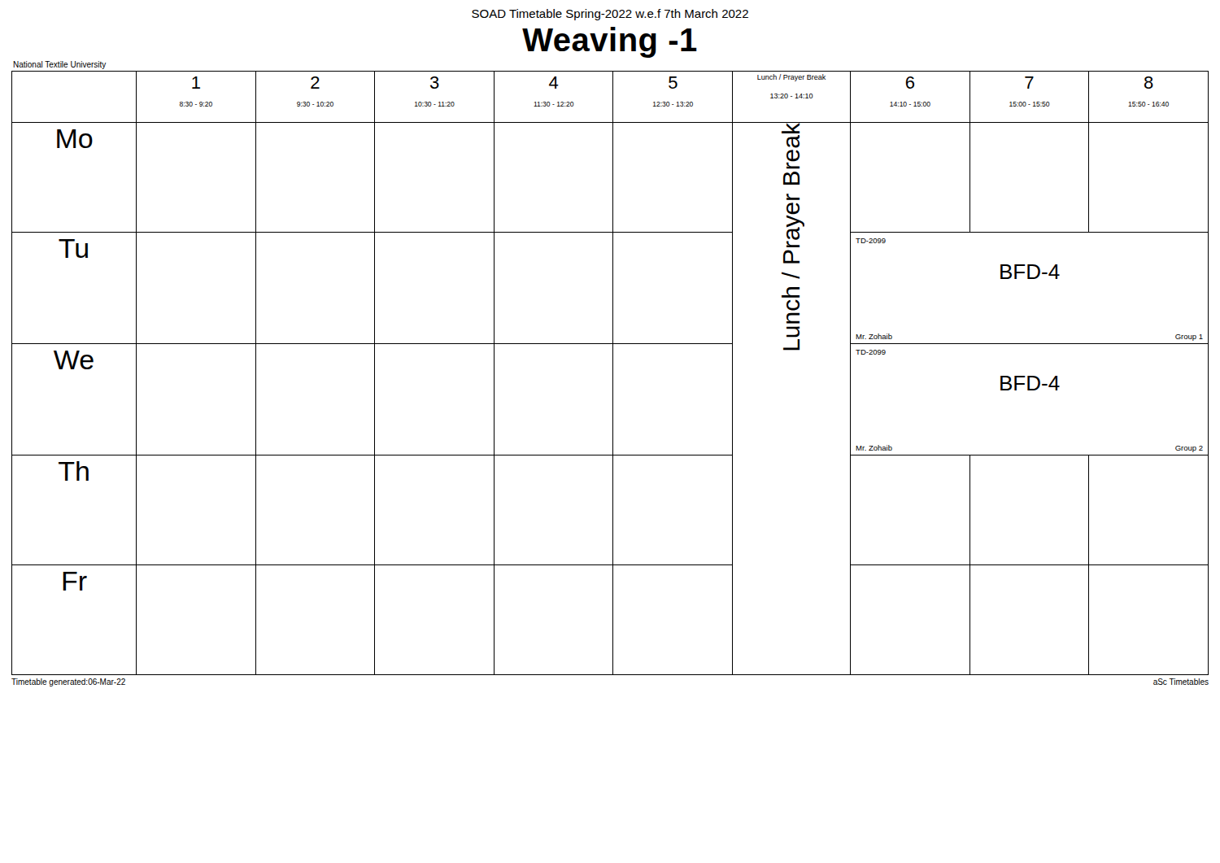SOAD Timetable Spring-2022 w.e.f 7th March 2022
Weaving -1
National Textile University
| | 1 8:30 - 9:20 | 2 9:30 - 10:20 | 3 10:30 - 11:20 | 4 11:30 - 12:20 | 5 12:30 - 13:20 | Lunch / Prayer Break 13:20 - 14:10 | 6 14:10 - 15:00 | 7 15:00 - 15:50 | 8 15:50 - 16:40 |
| --- | --- | --- | --- | --- | --- | --- | --- | --- | --- |
| Mo | | | | | | Lunch / Prayer Break | | | |
| Tu | | | | | | TD-2099 BFD-4 Mr. Zohaib Group 1 |
| We | | | | | | TD-2099 BFD-4 Mr. Zohaib Group 2 |
| Th | | | | | | | | |
| Fr | | | | | | | | |
Timetable generated:06-Mar-22 aSc Timetables